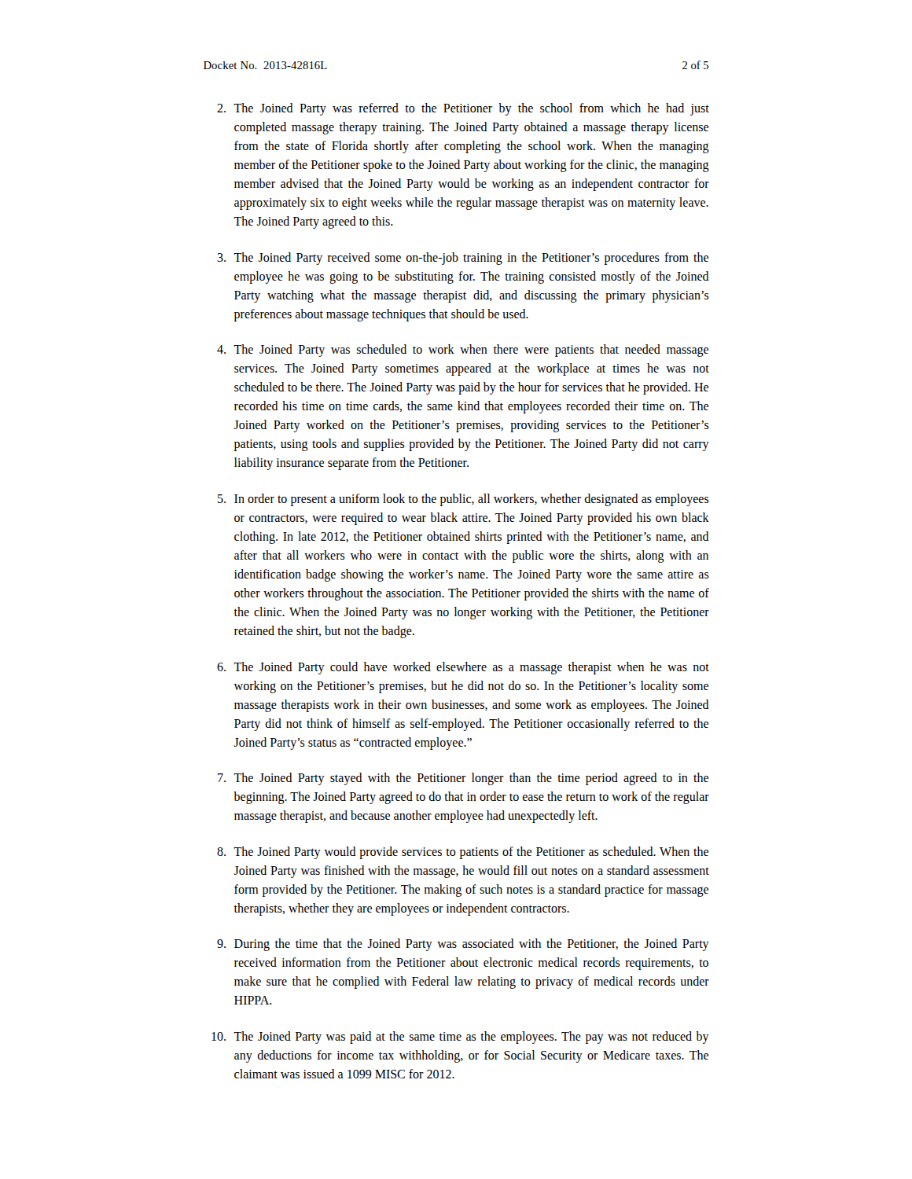Docket No. 2013-42816L 2 of 5
The Joined Party was referred to the Petitioner by the school from which he had just completed massage therapy training. The Joined Party obtained a massage therapy license from the state of Florida shortly after completing the school work. When the managing member of the Petitioner spoke to the Joined Party about working for the clinic, the managing member advised that the Joined Party would be working as an independent contractor for approximately six to eight weeks while the regular massage therapist was on maternity leave. The Joined Party agreed to this.
The Joined Party received some on-the-job training in the Petitioner’s procedures from the employee he was going to be substituting for. The training consisted mostly of the Joined Party watching what the massage therapist did, and discussing the primary physician’s preferences about massage techniques that should be used.
The Joined Party was scheduled to work when there were patients that needed massage services. The Joined Party sometimes appeared at the workplace at times he was not scheduled to be there. The Joined Party was paid by the hour for services that he provided. He recorded his time on time cards, the same kind that employees recorded their time on. The Joined Party worked on the Petitioner’s premises, providing services to the Petitioner’s patients, using tools and supplies provided by the Petitioner. The Joined Party did not carry liability insurance separate from the Petitioner.
In order to present a uniform look to the public, all workers, whether designated as employees or contractors, were required to wear black attire. The Joined Party provided his own black clothing. In late 2012, the Petitioner obtained shirts printed with the Petitioner’s name, and after that all workers who were in contact with the public wore the shirts, along with an identification badge showing the worker’s name. The Joined Party wore the same attire as other workers throughout the association. The Petitioner provided the shirts with the name of the clinic. When the Joined Party was no longer working with the Petitioner, the Petitioner retained the shirt, but not the badge.
The Joined Party could have worked elsewhere as a massage therapist when he was not working on the Petitioner’s premises, but he did not do so. In the Petitioner’s locality some massage therapists work in their own businesses, and some work as employees. The Joined Party did not think of himself as self-employed. The Petitioner occasionally referred to the Joined Party’s status as “contracted employee.”
The Joined Party stayed with the Petitioner longer than the time period agreed to in the beginning. The Joined Party agreed to do that in order to ease the return to work of the regular massage therapist, and because another employee had unexpectedly left.
The Joined Party would provide services to patients of the Petitioner as scheduled. When the Joined Party was finished with the massage, he would fill out notes on a standard assessment form provided by the Petitioner. The making of such notes is a standard practice for massage therapists, whether they are employees or independent contractors.
During the time that the Joined Party was associated with the Petitioner, the Joined Party received information from the Petitioner about electronic medical records requirements, to make sure that he complied with Federal law relating to privacy of medical records under HIPPA.
The Joined Party was paid at the same time as the employees. The pay was not reduced by any deductions for income tax withholding, or for Social Security or Medicare taxes. The claimant was issued a 1099 MISC for 2012.